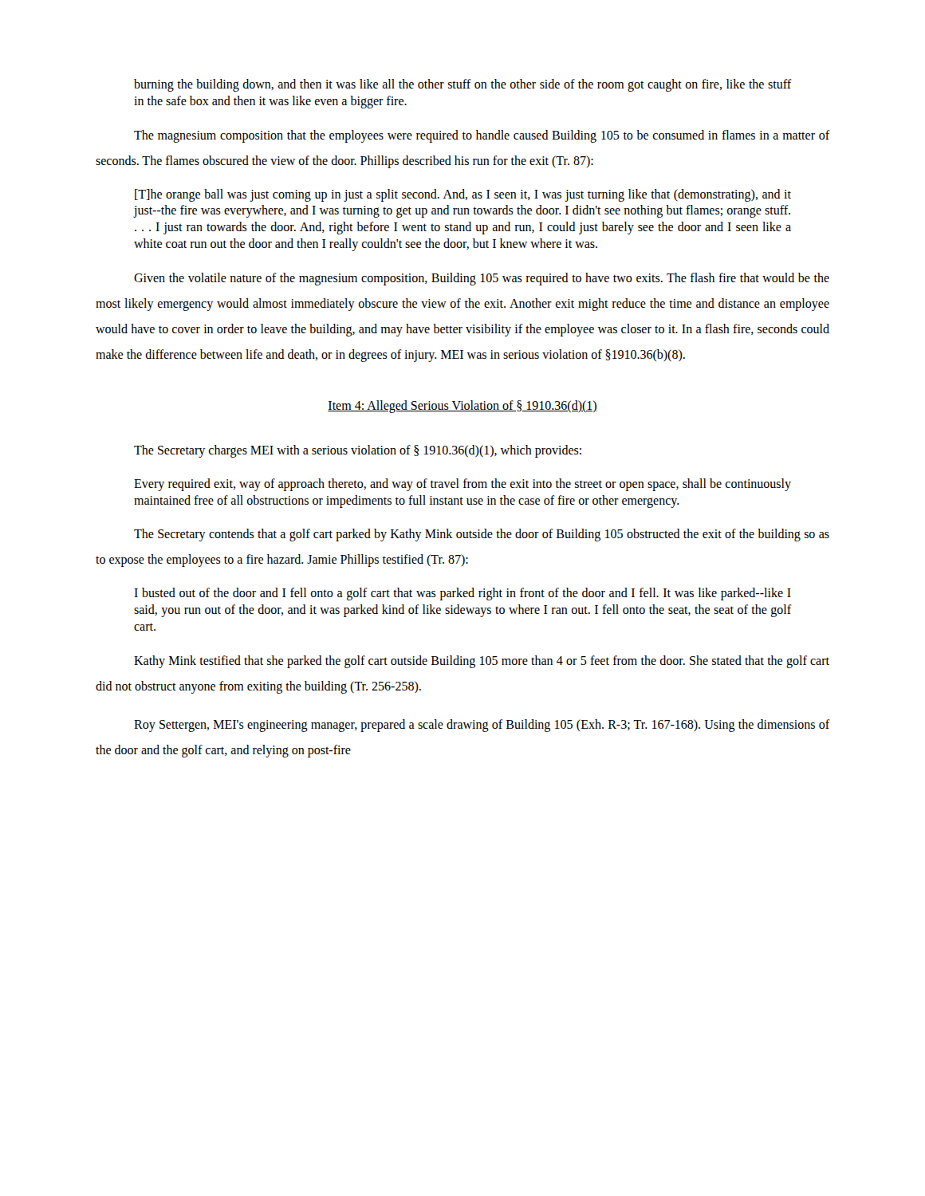burning the building down, and then it was like all the other stuff on the other side of the room got caught on fire, like the stuff in the safe box and then it was like even a bigger fire.
The magnesium composition that the employees were required to handle caused Building 105 to be consumed in flames in a matter of seconds. The flames obscured the view of the door. Phillips described his run for the exit (Tr. 87):
[T]he orange ball was just coming up in just a split second. And, as I seen it, I was just turning like that (demonstrating), and it just--the fire was everywhere, and I was turning to get up and run towards the door. I didn't see nothing but flames; orange stuff. . . . I just ran towards the door. And, right before I went to stand up and run, I could just barely see the door and I seen like a white coat run out the door and then I really couldn't see the door, but I knew where it was.
Given the volatile nature of the magnesium composition, Building 105 was required to have two exits. The flash fire that would be the most likely emergency would almost immediately obscure the view of the exit. Another exit might reduce the time and distance an employee would have to cover in order to leave the building, and may have better visibility if the employee was closer to it. In a flash fire, seconds could make the difference between life and death, or in degrees of injury. MEI was in serious violation of §1910.36(b)(8).
Item 4: Alleged Serious Violation of § 1910.36(d)(1)
The Secretary charges MEI with a serious violation of § 1910.36(d)(1), which provides:
Every required exit, way of approach thereto, and way of travel from the exit into the street or open space, shall be continuously maintained free of all obstructions or impediments to full instant use in the case of fire or other emergency.
The Secretary contends that a golf cart parked by Kathy Mink outside the door of Building 105 obstructed the exit of the building so as to expose the employees to a fire hazard. Jamie Phillips testified (Tr. 87):
I busted out of the door and I fell onto a golf cart that was parked right in front of the door and I fell. It was like parked--like I said, you run out of the door, and it was parked kind of like sideways to where I ran out. I fell onto the seat, the seat of the golf cart.
Kathy Mink testified that she parked the golf cart outside Building 105 more than 4 or 5 feet from the door. She stated that the golf cart did not obstruct anyone from exiting the building (Tr. 256-258).
Roy Settergen, MEI's engineering manager, prepared a scale drawing of Building 105 (Exh. R-3; Tr. 167-168). Using the dimensions of the door and the golf cart, and relying on post-fire